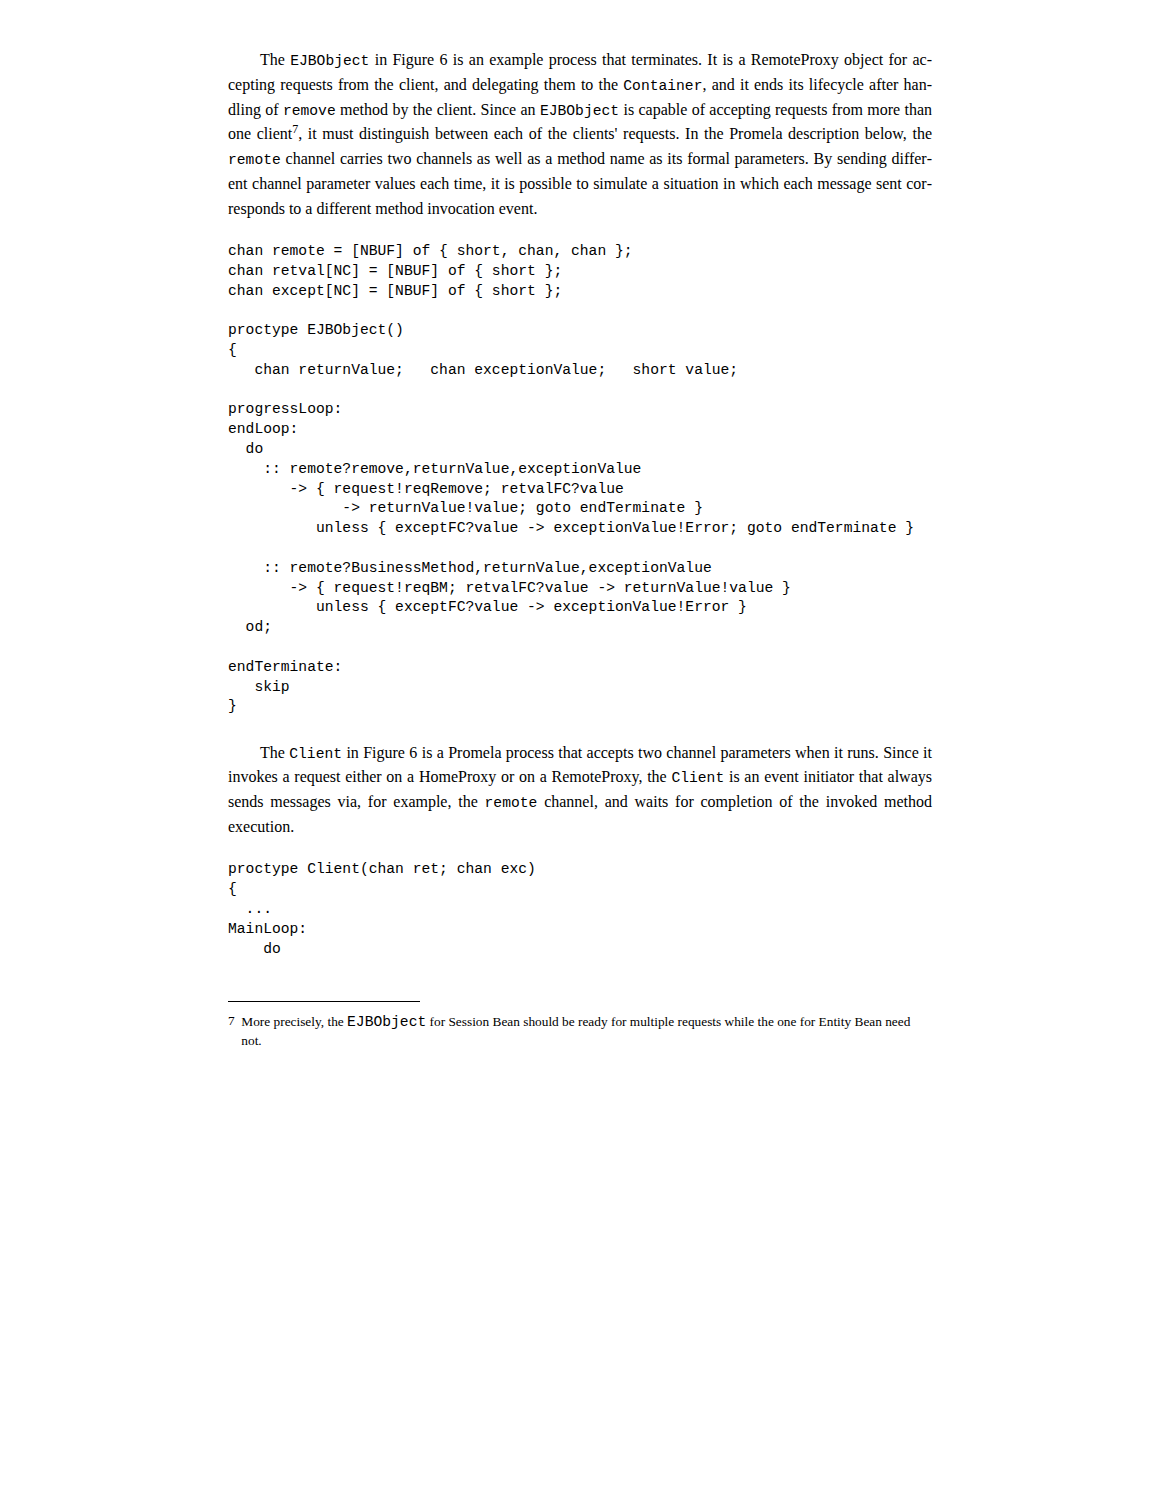The EJBObject in Figure 6 is an example process that terminates. It is a RemoteProxy object for accepting requests from the client, and delegating them to the Container, and it ends its lifecycle after handling of remove method by the client. Since an EJBObject is capable of accepting requests from more than one client7, it must distinguish between each of the clients' requests. In the Promela description below, the remote channel carries two channels as well as a method name as its formal parameters. By sending different channel parameter values each time, it is possible to simulate a situation in which each message sent corresponds to a different method invocation event.
chan remote = [NBUF] of { short, chan, chan };
chan retval[NC] = [NBUF] of { short };
chan except[NC] = [NBUF] of { short };

proctype EJBObject()
{
   chan returnValue;   chan exceptionValue;   short value;

progressLoop:
endLoop:
  do
    :: remote?remove,returnValue,exceptionValue
       -> { request!reqRemove; retvalFC?value
             -> returnValue!value; goto endTerminate }
          unless { exceptFC?value -> exceptionValue!Error; goto endTerminate }

    :: remote?BusinessMethod,returnValue,exceptionValue
       -> { request!reqBM; retvalFC?value -> returnValue!value }
          unless { exceptFC?value -> exceptionValue!Error }
  od;

endTerminate:
   skip
}
The Client in Figure 6 is a Promela process that accepts two channel parameters when it runs. Since it invokes a request either on a HomeProxy or on a RemoteProxy, the Client is an event initiator that always sends messages via, for example, the remote channel, and waits for completion of the invoked method execution.
proctype Client(chan ret; chan exc)
{
  ...
MainLoop:
    do
7 More precisely, the EJBObject for Session Bean should be ready for multiple requests while the one for Entity Bean need not.